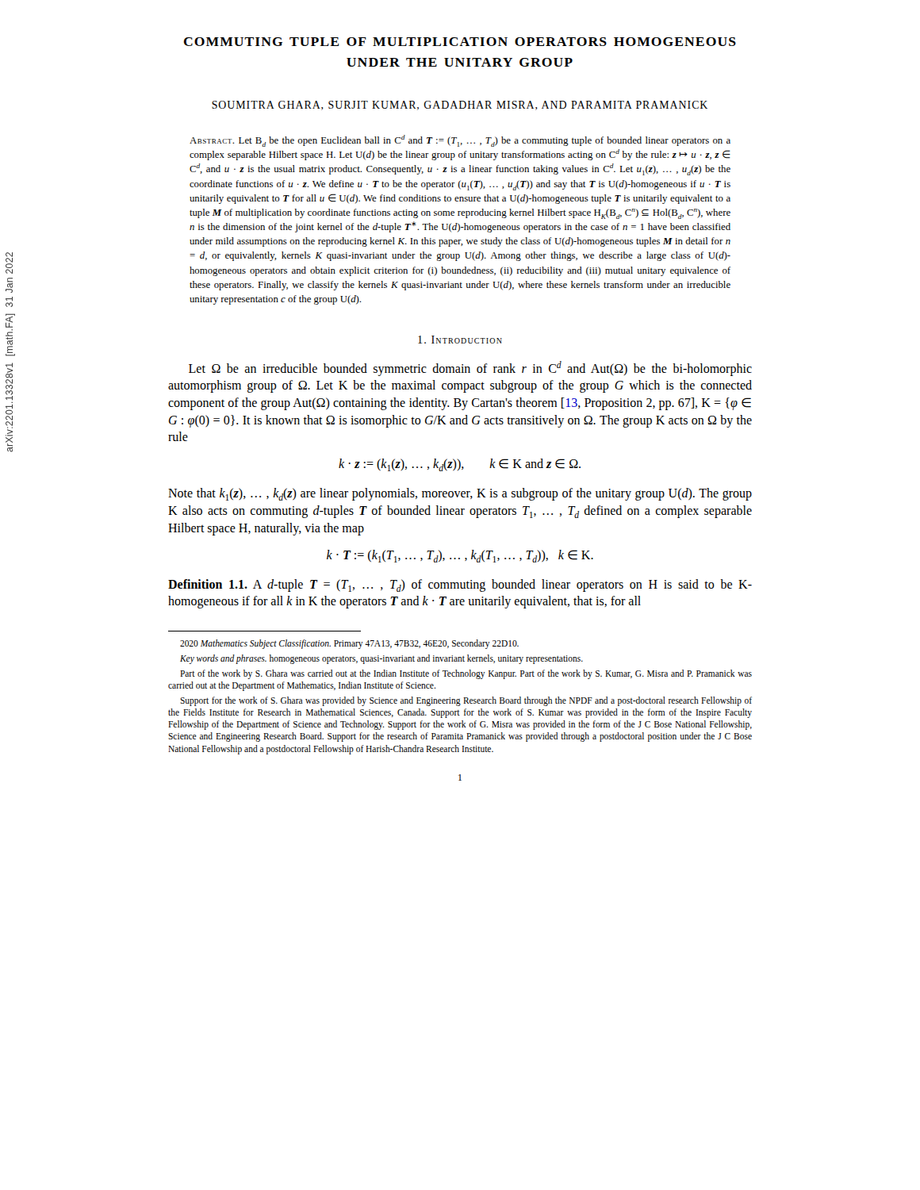arXiv:2201.13328v1 [math.FA] 31 Jan 2022
Commuting tuple of multiplication operators homogeneous
under the unitary group
Soumitra Ghara, Surjit Kumar, Gadadhar Misra, and Paramita Pramanick
Abstract. Let Bd be the open Euclidean ball in Cd and T := (T1, … , Td) be a commuting tuple of bounded linear operators on a complex separable Hilbert space H. Let U(d) be the linear group of unitary transformations acting on Cd by the rule: z ↦ u · z, z ∈ Cd, and u · z is the usual matrix product. Consequently, u · z is a linear function taking values in Cd. Let u1(z), … , ud(z) be the coordinate functions of u · z. We define u · T to be the operator (u1(T), … , ud(T)) and say that T is U(d)-homogeneous if u · T is unitarily equivalent to T for all u ∈ U(d). We find conditions to ensure that a U(d)-homogeneous tuple T is unitarily equivalent to a tuple M of multiplication by coordinate functions acting on some reproducing kernel Hilbert space HK(Bd, Cn) ⊆ Hol(Bd, Cn), where n is the dimension of the joint kernel of the d-tuple T∗. The U(d)-homogeneous operators in the case of n = 1 have been classified under mild assumptions on the reproducing kernel K. In this paper, we study the class of U(d)-homogeneous tuples M in detail for n = d, or equivalently, kernels K quasi-invariant under the group U(d). Among other things, we describe a large class of U(d)-homogeneous operators and obtain explicit criterion for (i) boundedness, (ii) reducibility and (iii) mutual unitary equivalence of these operators. Finally, we classify the kernels K quasi-invariant under U(d), where these kernels transform under an irreducible unitary representation c of the group U(d).
1. Introduction
Let Ω be an irreducible bounded symmetric domain of rank r in Cd and Aut(Ω) be the bi-holomorphic automorphism group of Ω. Let K be the maximal compact subgroup of the group G which is the connected component of the group Aut(Ω) containing the identity. By Cartan's theorem [13, Proposition 2, pp. 67], K = {φ ∈ G : φ(0) = 0}. It is known that Ω is isomorphic to G/K and G acts transitively on Ω. The group K acts on Ω by the rule
k · z := (k1(z), … , kd(z)), k ∈ K and z ∈ Ω.
Note that k1(z), … , kd(z) are linear polynomials, moreover, K is a subgroup of the unitary group U(d). The group K also acts on commuting d-tuples T of bounded linear operators T1, … , Td defined on a complex separable Hilbert space H, naturally, via the map
k · T := (k1(T1, … , Td), … , kd(T1, … , Td)), k ∈ K.
Definition 1.1. A d-tuple T = (T1, … , Td) of commuting bounded linear operators on H is said to be K-homogeneous if for all k in K the operators T and k · T are unitarily equivalent, that is, for all
2020 Mathematics Subject Classification. Primary 47A13, 47B32, 46E20, Secondary 22D10.
Key words and phrases. homogeneous operators, quasi-invariant and invariant kernels, unitary representations.
Part of the work by S. Ghara was carried out at the Indian Institute of Technology Kanpur. Part of the work by S. Kumar, G. Misra and P. Pramanick was carried out at the Department of Mathematics, Indian Institute of Science.
Support for the work of S. Ghara was provided by Science and Engineering Research Board through the NPDF and a post-doctoral research Fellowship of the Fields Institute for Research in Mathematical Sciences, Canada. Support for the work of S. Kumar was provided in the form of the Inspire Faculty Fellowship of the Department of Science and Technology. Support for the work of G. Misra was provided in the form of the J C Bose National Fellowship, Science and Engineering Research Board. Support for the research of Paramita Pramanick was provided through a postdoctoral position under the J C Bose National Fellowship and a postdoctoral Fellowship of Harish-Chandra Research Institute.
1